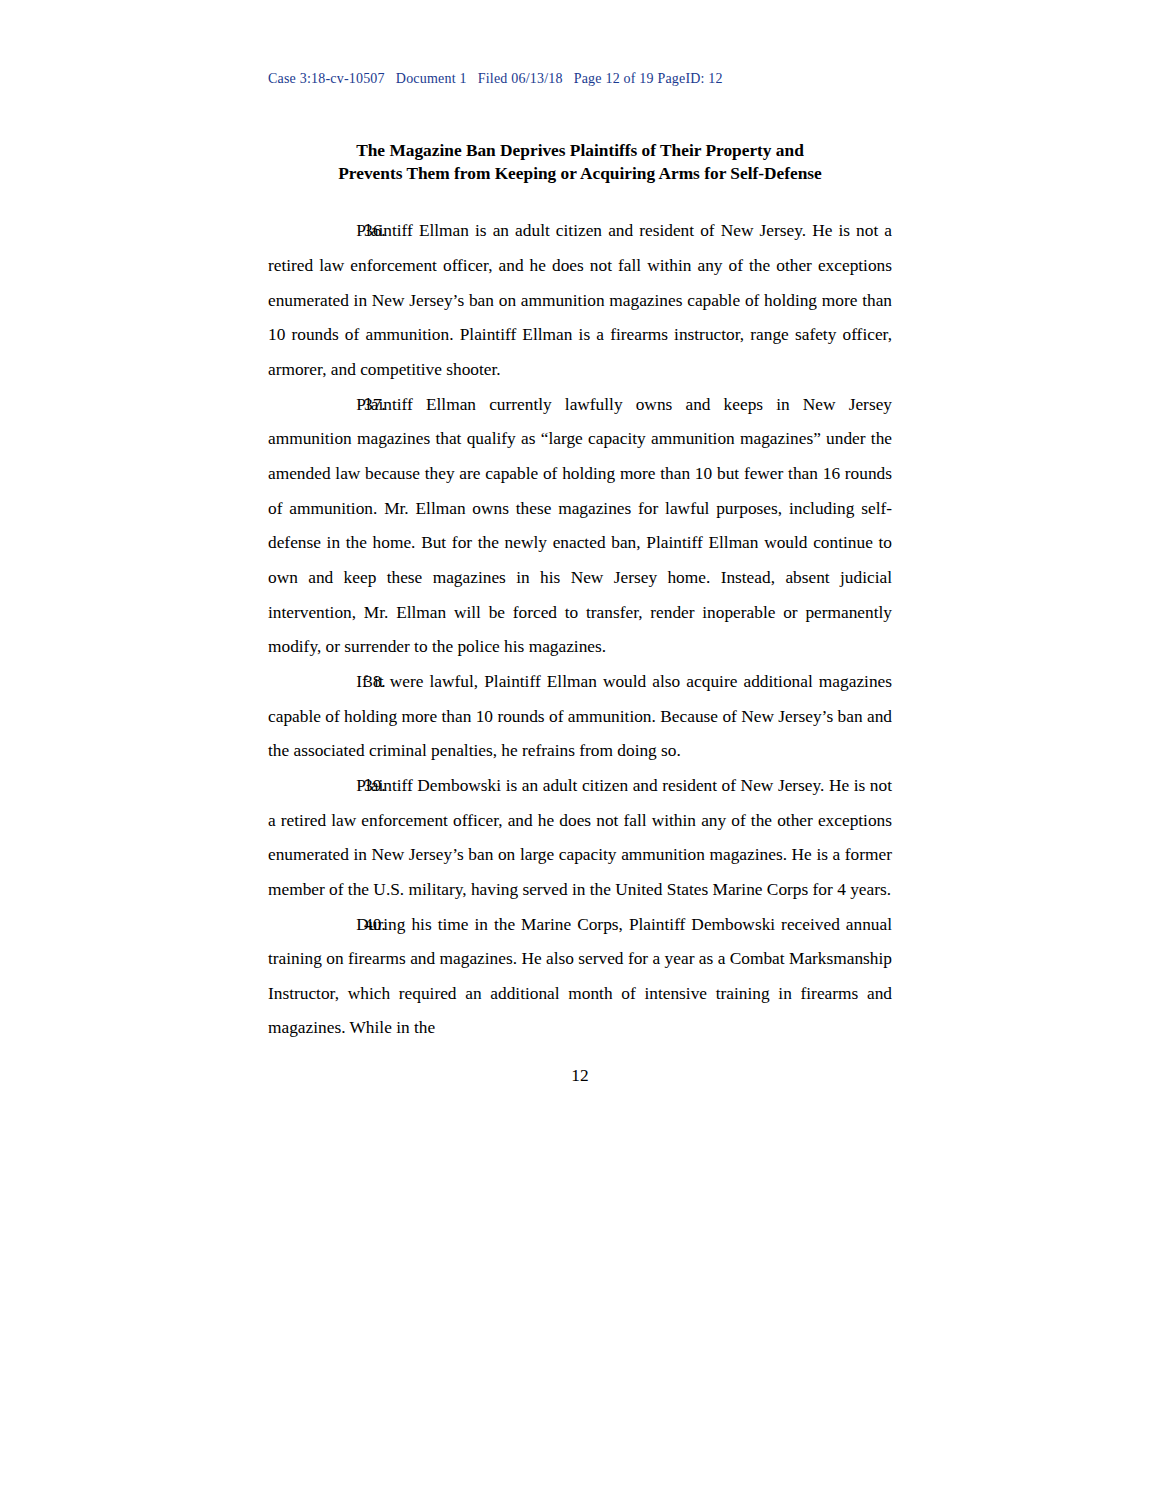Case 3:18-cv-10507 Document 1 Filed 06/13/18 Page 12 of 19 PageID: 12
The Magazine Ban Deprives Plaintiffs of Their Property and
Prevents Them from Keeping or Acquiring Arms for Self-Defense
36. Plaintiff Ellman is an adult citizen and resident of New Jersey. He is not a retired law enforcement officer, and he does not fall within any of the other exceptions enumerated in New Jersey’s ban on ammunition magazines capable of holding more than 10 rounds of ammunition. Plaintiff Ellman is a firearms instructor, range safety officer, armorer, and competitive shooter.
37. Plaintiff Ellman currently lawfully owns and keeps in New Jersey ammunition magazines that qualify as “large capacity ammunition magazines” under the amended law because they are capable of holding more than 10 but fewer than 16 rounds of ammunition. Mr. Ellman owns these magazines for lawful purposes, including self-defense in the home. But for the newly enacted ban, Plaintiff Ellman would continue to own and keep these magazines in his New Jersey home. Instead, absent judicial intervention, Mr. Ellman will be forced to transfer, render inoperable or permanently modify, or surrender to the police his magazines.
38. If it were lawful, Plaintiff Ellman would also acquire additional magazines capable of holding more than 10 rounds of ammunition. Because of New Jersey’s ban and the associated criminal penalties, he refrains from doing so.
39. Plaintiff Dembowski is an adult citizen and resident of New Jersey. He is not a retired law enforcement officer, and he does not fall within any of the other exceptions enumerated in New Jersey’s ban on large capacity ammunition magazines. He is a former member of the U.S. military, having served in the United States Marine Corps for 4 years.
40. During his time in the Marine Corps, Plaintiff Dembowski received annual training on firearms and magazines. He also served for a year as a Combat Marksmanship Instructor, which required an additional month of intensive training in firearms and magazines. While in the
12